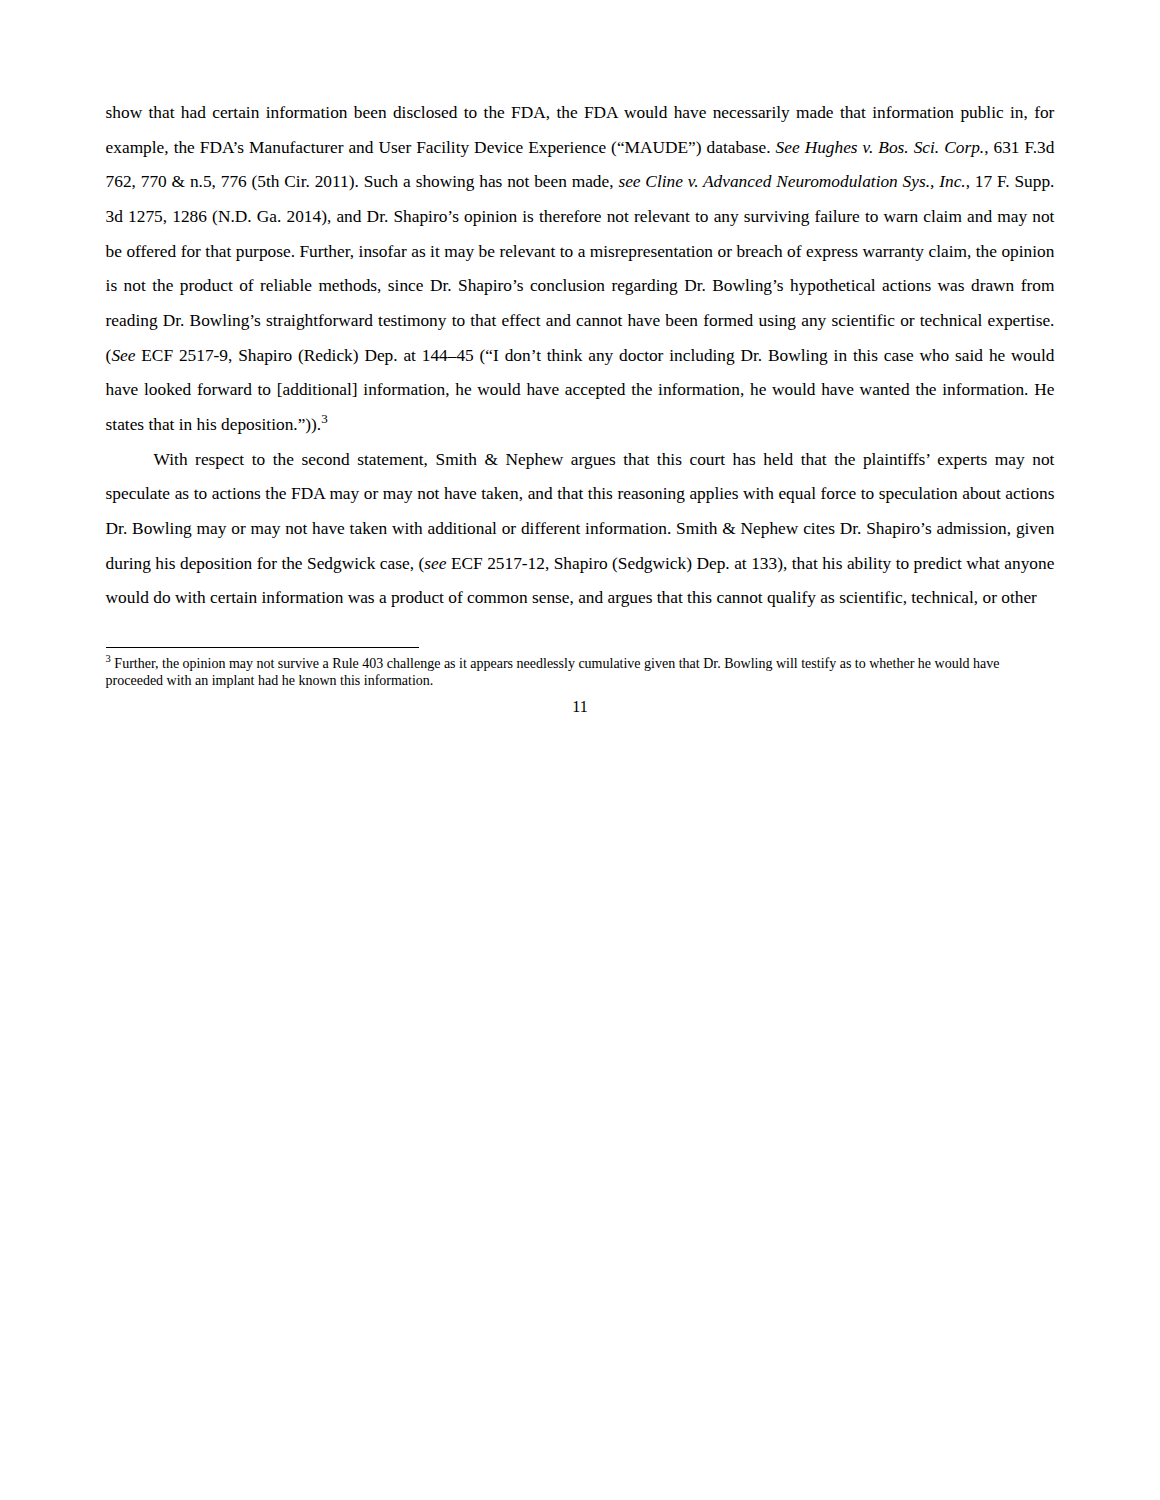show that had certain information been disclosed to the FDA, the FDA would have necessarily made that information public in, for example, the FDA’s Manufacturer and User Facility Device Experience (“MAUDE”) database. See Hughes v. Bos. Sci. Corp., 631 F.3d 762, 770 & n.5, 776 (5th Cir. 2011). Such a showing has not been made, see Cline v. Advanced Neuromodulation Sys., Inc., 17 F. Supp. 3d 1275, 1286 (N.D. Ga. 2014), and Dr. Shapiro’s opinion is therefore not relevant to any surviving failure to warn claim and may not be offered for that purpose. Further, insofar as it may be relevant to a misrepresentation or breach of express warranty claim, the opinion is not the product of reliable methods, since Dr. Shapiro’s conclusion regarding Dr. Bowling’s hypothetical actions was drawn from reading Dr. Bowling’s straightforward testimony to that effect and cannot have been formed using any scientific or technical expertise. (See ECF 2517-9, Shapiro (Redick) Dep. at 144–45 (“I don’t think any doctor including Dr. Bowling in this case who said he would have looked forward to [additional] information, he would have accepted the information, he would have wanted the information. He states that in his deposition.”)).3
With respect to the second statement, Smith & Nephew argues that this court has held that the plaintiffs’ experts may not speculate as to actions the FDA may or may not have taken, and that this reasoning applies with equal force to speculation about actions Dr. Bowling may or may not have taken with additional or different information. Smith & Nephew cites Dr. Shapiro’s admission, given during his deposition for the Sedgwick case, (see ECF 2517-12, Shapiro (Sedgwick) Dep. at 133), that his ability to predict what anyone would do with certain information was a product of common sense, and argues that this cannot qualify as scientific, technical, or other
3 Further, the opinion may not survive a Rule 403 challenge as it appears needlessly cumulative given that Dr. Bowling will testify as to whether he would have proceeded with an implant had he known this information.
11